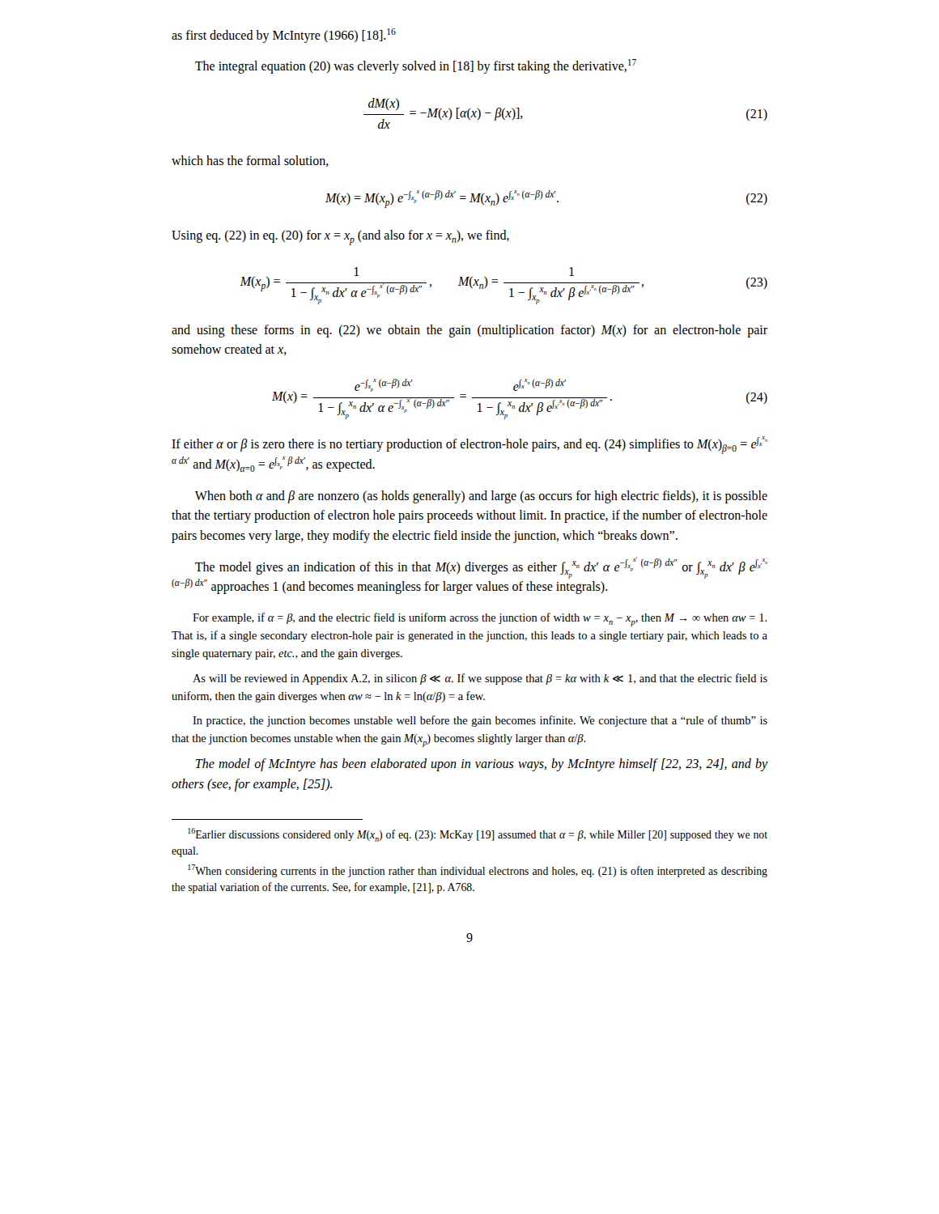as first deduced by McIntyre (1966) [18].16
The integral equation (20) was cleverly solved in [18] by first taking the derivative,17
dM(x) dx = −M(x) [α(x) − β(x)],
(21)
which has the formal solution,
M(x) = M(xp) e−∫xpx (α−β) dx′ = M(xn) e∫xxn (α−β) dx′.
(22)
Using eq. (22) in eq. (20) for x = xp (and also for x = xn), we find,
M(xp) = 1 1 − ∫xpxn dx′ α e−∫xpx′ (α−β) dx″ , M(xn) = 1 1 − ∫xpxn dx′ β e∫x′xn (α−β) dx″ ,
(23)
and using these forms in eq. (22) we obtain the gain (multiplication factor) M(x) for an electron-hole pair somehow created at x,
M(x) = e−∫xpx (α−β) dx′ 1 − ∫xpxn dx′ α e−∫xpx′ (α−β) dx″ = e∫xxn (α−β) dx′ 1 − ∫xpxn dx′ β e∫x′xn (α−β) dx″ .
(24)
If either α or β is zero there is no tertiary production of electron-hole pairs, and eq. (24) simplifies to M(x)β=0 = e∫xxn α dx′ and M(x)α=0 = e∫xpx β dx′, as expected.
When both α and β are nonzero (as holds generally) and large (as occurs for high electric fields), it is possible that the tertiary production of electron hole pairs proceeds without limit. In practice, if the number of electron-hole pairs becomes very large, they modify the electric field inside the junction, which “breaks down”.
The model gives an indication of this in that M(x) diverges as either ∫xpxn dx′ α e−∫xpx′ (α−β) dx″ or ∫xpxn dx′ β e∫x′xn (α−β) dx″ approaches 1 (and becomes meaningless for larger values of these integrals).
For example, if α = β, and the electric field is uniform across the junction of width w = xn − xp, then M → ∞ when αw = 1. That is, if a single secondary electron-hole pair is generated in the junction, this leads to a single tertiary pair, which leads to a single quaternary pair, etc., and the gain diverges.
As will be reviewed in Appendix A.2, in silicon β ≪ α. If we suppose that β = kα with k ≪ 1, and that the electric field is uniform, then the gain diverges when αw ≈ − ln k = ln(α/β) = a few.
In practice, the junction becomes unstable well before the gain becomes infinite. We conjecture that a “rule of thumb” is that the junction becomes unstable when the gain M(xp) becomes slightly larger than α/β.
The model of McIntyre has been elaborated upon in various ways, by McIntyre himself [22, 23, 24], and by others (see, for example, [25]).
16Earlier discussions considered only M(xn) of eq. (23): McKay [19] assumed that α = β, while Miller [20] supposed they we not equal.
17When considering currents in the junction rather than individual electrons and holes, eq. (21) is often interpreted as describing the spatial variation of the currents. See, for example, [21], p. A768.
9